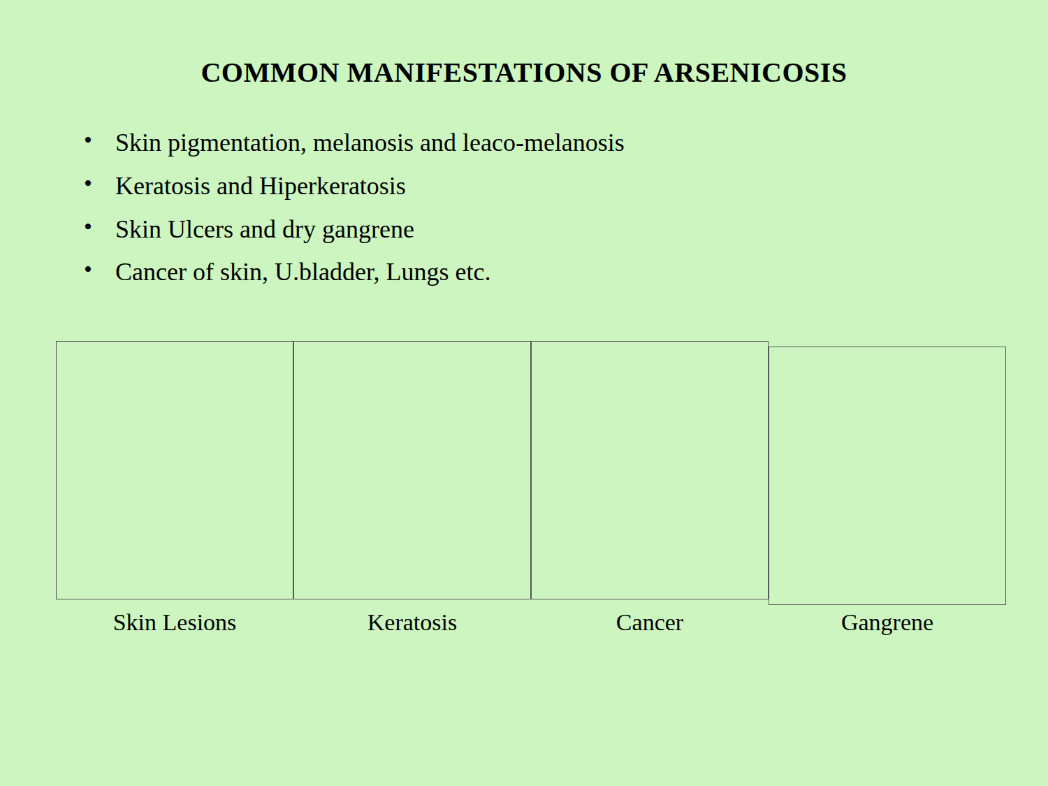COMMON MANIFESTATIONS OF ARSENICOSIS
Skin pigmentation, melanosis and leaco-melanosis
Keratosis and Hiperkeratosis
Skin Ulcers and dry gangrene
Cancer of skin, U.bladder, Lungs etc.
Skin Lesions
Keratosis
Cancer
Gangrene